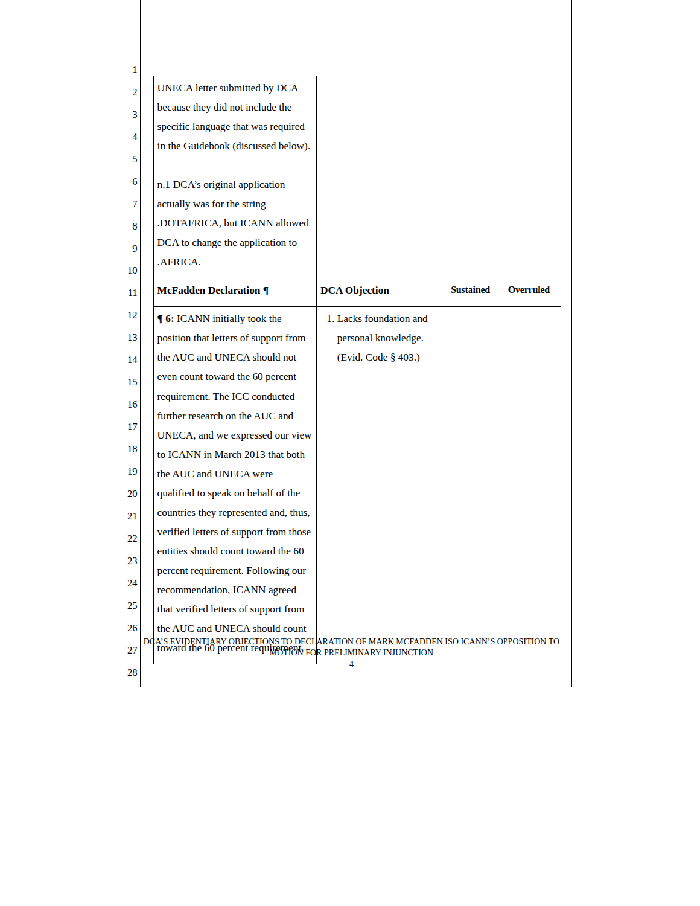1
2
3
4
5
6
7
8
9
10
11
12
13
14
15
16
17
18
19
20
21
22
23
24
25
26
27
28
| UNECA letter submitted by DCA – because they did not include the specific language that was required in the Guidebook (discussed below). n.1 DCA’s original application actually was for the string .DOTAFRICA, but ICANN allowed DCA to change the application to .AFRICA. | | | |
| McFadden Declaration ¶ | DCA Objection | Sustained | Overruled |
| ¶ 6: ICANN initially took the position that letters of support from the AUC and UNECA should not even count toward the 60 percent requirement. The ICC conducted further research on the AUC and UNECA, and we expressed our view to ICANN in March 2013 that both the AUC and UNECA were qualified to speak on behalf of the countries they represented and, thus, verified letters of support from those entities should count toward the 60 percent requirement. Following our recommendation, ICANN agreed that verified letters of support from the AUC and UNECA should count toward the 60 percent requirement, | Lacks foundation and personal knowledge. (Evid. Code § 403.) | | |
DCA’S EVIDENTIARY OBJECTIONS TO DECLARATION OF MARK MCFADDEN ISO ICANN’S OPPOSITION TO MOTION FOR PRELIMINARY INJUNCTION
4